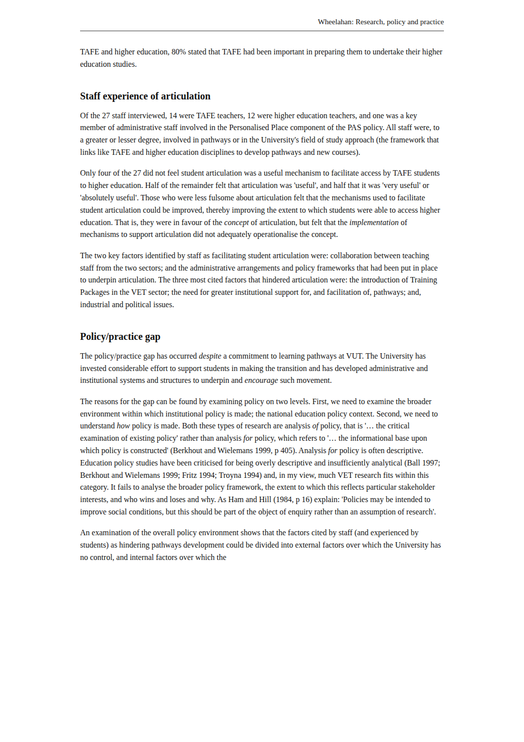Wheelahan: Research, policy and practice
TAFE and higher education, 80% stated that TAFE had been important in preparing them to undertake their higher education studies.
Staff experience of articulation
Of the 27 staff interviewed, 14 were TAFE teachers, 12 were higher education teachers, and one was a key member of administrative staff involved in the Personalised Place component of the PAS policy. All staff were, to a greater or lesser degree, involved in pathways or in the University's field of study approach (the framework that links like TAFE and higher education disciplines to develop pathways and new courses).
Only four of the 27 did not feel student articulation was a useful mechanism to facilitate access by TAFE students to higher education. Half of the remainder felt that articulation was 'useful', and half that it was 'very useful' or 'absolutely useful'. Those who were less fulsome about articulation felt that the mechanisms used to facilitate student articulation could be improved, thereby improving the extent to which students were able to access higher education. That is, they were in favour of the concept of articulation, but felt that the implementation of mechanisms to support articulation did not adequately operationalise the concept.
The two key factors identified by staff as facilitating student articulation were: collaboration between teaching staff from the two sectors; and the administrative arrangements and policy frameworks that had been put in place to underpin articulation. The three most cited factors that hindered articulation were: the introduction of Training Packages in the VET sector; the need for greater institutional support for, and facilitation of, pathways; and, industrial and political issues.
Policy/practice gap
The policy/practice gap has occurred despite a commitment to learning pathways at VUT. The University has invested considerable effort to support students in making the transition and has developed administrative and institutional systems and structures to underpin and encourage such movement.
The reasons for the gap can be found by examining policy on two levels. First, we need to examine the broader environment within which institutional policy is made; the national education policy context. Second, we need to understand how policy is made. Both these types of research are analysis of policy, that is '… the critical examination of existing policy' rather than analysis for policy, which refers to '… the informational base upon which policy is constructed' (Berkhout and Wielemans 1999, p 405). Analysis for policy is often descriptive. Education policy studies have been criticised for being overly descriptive and insufficiently analytical (Ball 1997; Berkhout and Wielemans 1999; Fritz 1994; Troyna 1994) and, in my view, much VET research fits within this category. It fails to analyse the broader policy framework, the extent to which this reflects particular stakeholder interests, and who wins and loses and why. As Ham and Hill (1984, p 16) explain: 'Policies may be intended to improve social conditions, but this should be part of the object of enquiry rather than an assumption of research'.
An examination of the overall policy environment shows that the factors cited by staff (and experienced by students) as hindering pathways development could be divided into external factors over which the University has no control, and internal factors over which the